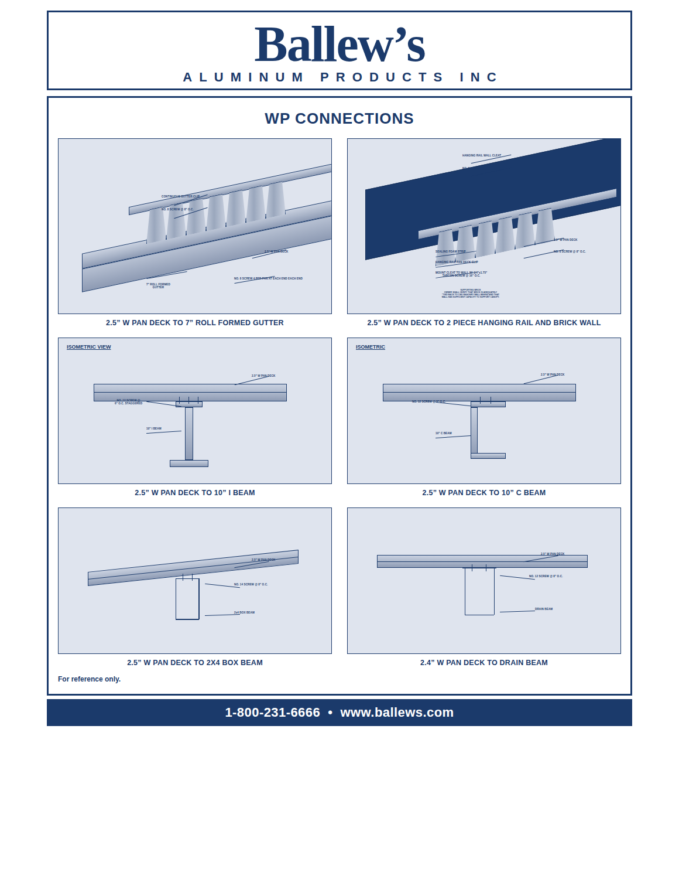Ballew’s
ALUMINUM PRODUCTS INC
WP CONNECTIONS
CONTINUOUS GUTTER CLIP NO. 8 SCREW @ 8" O.C. 2.5" W PAN DECK 7" ROLL FORMED
GUTTER NO. 8 SCREW 4 PER PAN AT EACH END EACH END
2.5” W Pan Deck to 7” Roll Formed Gutter
HANGING RAIL WALL CLEAT NO. 8 SCREW @ 8" O.C. 2.5" W PAN DECK NO. 8 SCREW @ 8" O.C. SEALING FOAM STRIP HANGING RAIL PAN DECK CLIP MOUNT CLEAT TO WALL W/ 1/4"x1.75"
TAPCON SCREW @ 16" O.C. SUPPORTING BRICK
OWNER SHALL VERIFY THAT BRICK IS ADEQUATELY
"TIED BACK TO CMU MASONRY WALL BEHIND AND THAT
WALL HAS SUFFICIENT CAPACITY TO SUPPORT CANOPY.
2.5” W Pan Deck to 2 Piece Hanging Rail and Brick Wall
ISOMETRIC VIEW
2.5" W PAN DECK NO. 12 SCREW @
6" O.C. STAGGERED 10" I BEAM
2.5” W Pan Deck to 10” I Beam
ISOMETRIC
2.5" W PAN DECK NO. 12 SCREW @ 3" O.C. 10" C BEAM
2.5” W Pan Deck to 10” C Beam
2.5" W PAN DECK NO. 14 SCREW @ 8" O.C. 2x4 BOX BEAM
2.5” W Pan Deck to 2x4 Box Beam
2.5" W PAN DECK NO. 12 SCREW @ 8" O.C. DRAIN BEAM
2.4” W Pan Deck to Drain Beam
For reference only.
1-800-231-6666 • www.ballews.com